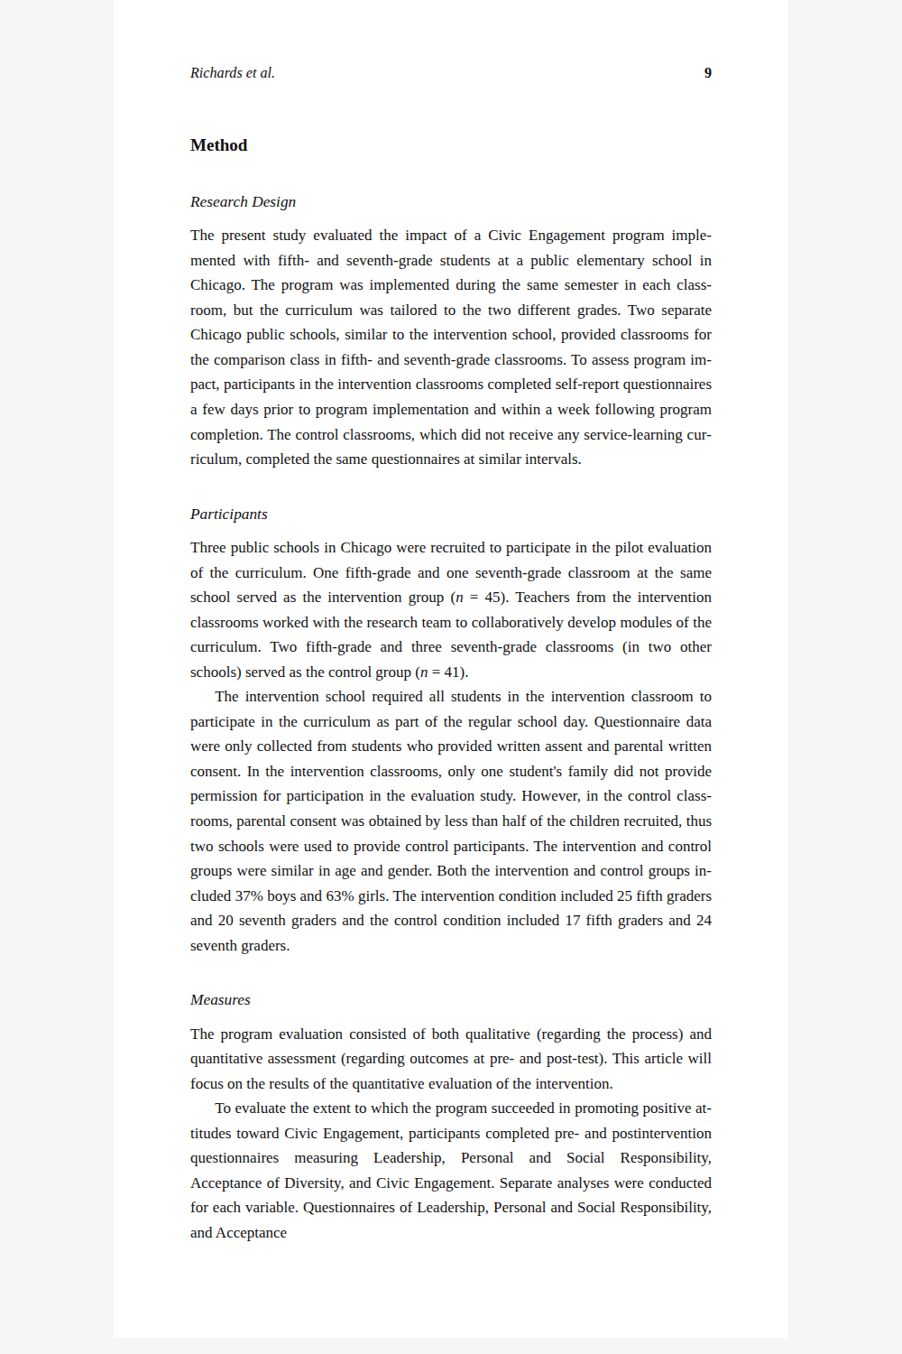Richards et al. 9
Method
Research Design
The present study evaluated the impact of a Civic Engagement program implemented with fifth- and seventh-grade students at a public elementary school in Chicago. The program was implemented during the same semester in each classroom, but the curriculum was tailored to the two different grades. Two separate Chicago public schools, similar to the intervention school, provided classrooms for the comparison class in fifth- and seventh-grade classrooms. To assess program impact, participants in the intervention classrooms completed self-report questionnaires a few days prior to program implementation and within a week following program completion. The control classrooms, which did not receive any service-learning curriculum, completed the same questionnaires at similar intervals.
Participants
Three public schools in Chicago were recruited to participate in the pilot evaluation of the curriculum. One fifth-grade and one seventh-grade classroom at the same school served as the intervention group (n = 45). Teachers from the intervention classrooms worked with the research team to collaboratively develop modules of the curriculum. Two fifth-grade and three seventh-grade classrooms (in two other schools) served as the control group (n = 41).
The intervention school required all students in the intervention classroom to participate in the curriculum as part of the regular school day. Questionnaire data were only collected from students who provided written assent and parental written consent. In the intervention classrooms, only one student's family did not provide permission for participation in the evaluation study. However, in the control classrooms, parental consent was obtained by less than half of the children recruited, thus two schools were used to provide control participants. The intervention and control groups were similar in age and gender. Both the intervention and control groups included 37% boys and 63% girls. The intervention condition included 25 fifth graders and 20 seventh graders and the control condition included 17 fifth graders and 24 seventh graders.
Measures
The program evaluation consisted of both qualitative (regarding the process) and quantitative assessment (regarding outcomes at pre- and post-test). This article will focus on the results of the quantitative evaluation of the intervention.
To evaluate the extent to which the program succeeded in promoting positive attitudes toward Civic Engagement, participants completed pre- and postintervention questionnaires measuring Leadership, Personal and Social Responsibility, Acceptance of Diversity, and Civic Engagement. Separate analyses were conducted for each variable. Questionnaires of Leadership, Personal and Social Responsibility, and Acceptance